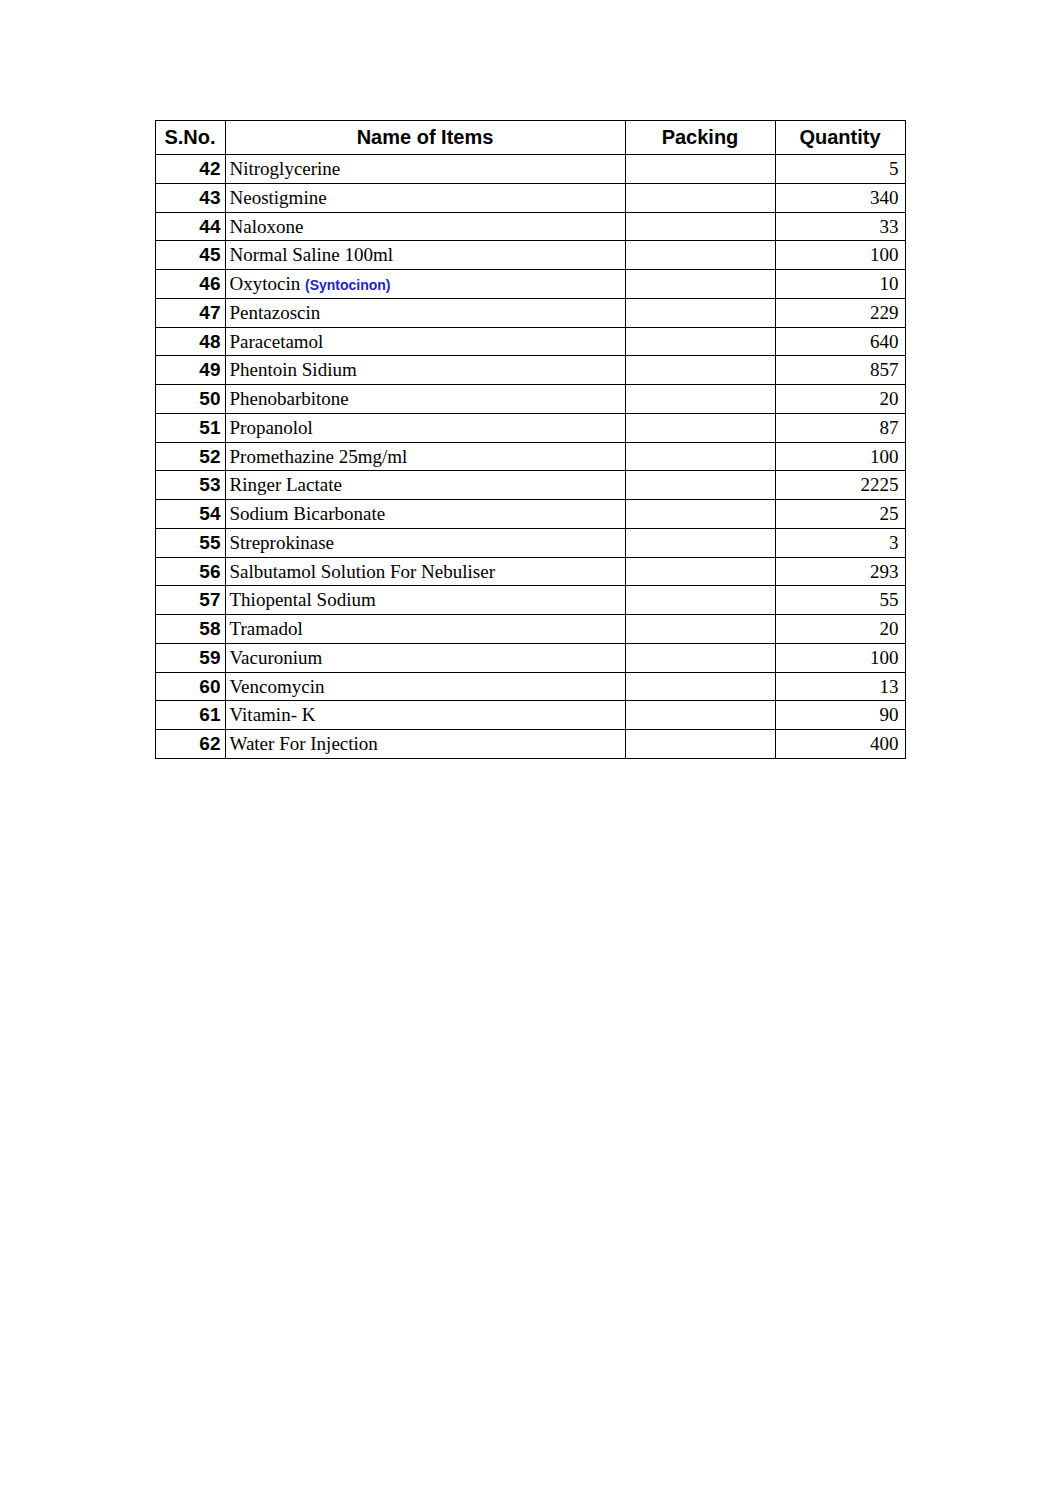| S.No. | Name of Items | Packing | Quantity |
| --- | --- | --- | --- |
| 42 | Nitroglycerine | | 5 |
| 43 | Neostigmine | | 340 |
| 44 | Naloxone | | 33 |
| 45 | Normal Saline 100ml | | 100 |
| 46 | Oxytocin (Syntocinon) | | 10 |
| 47 | Pentazoscin | | 229 |
| 48 | Paracetamol | | 640 |
| 49 | Phentoin Sidium | | 857 |
| 50 | Phenobarbitone | | 20 |
| 51 | Propanolol | | 87 |
| 52 | Promethazine 25mg/ml | | 100 |
| 53 | Ringer Lactate | | 2225 |
| 54 | Sodium Bicarbonate | | 25 |
| 55 | Streprokinase | | 3 |
| 56 | Salbutamol Solution For Nebuliser | | 293 |
| 57 | Thiopental Sodium | | 55 |
| 58 | Tramadol | | 20 |
| 59 | Vacuronium | | 100 |
| 60 | Vencomycin | | 13 |
| 61 | Vitamin- K | | 90 |
| 62 | Water For Injection | | 400 |